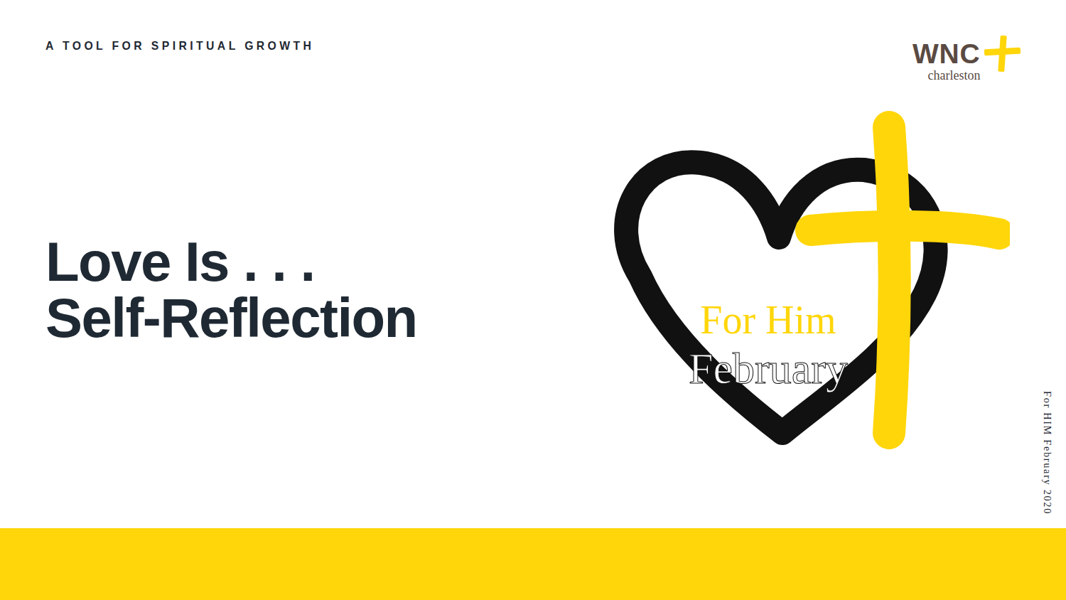A tool for spiritual growth
Love Is . . . Self-Reflection
WNC charleston
For Him February logo A black brush-stroke heart overlapping a yellow brush-stroke cross, with the handwritten words “For Him February” inside the heart. For Him February
For HIM February 2020